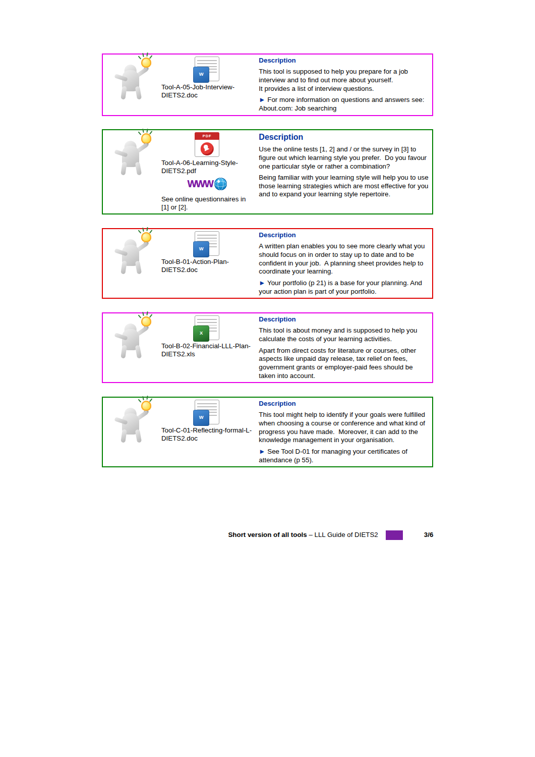| | W Tool-A-05-Job-Interview-DIETS2.doc | Description This tool is supposed to help you prepare for a job interview and to find out more about yourself. It provides a list of interview questions. ► For more information on questions and answers see: About.com: Job searching |
| | PDF Tool-A-06-Learning-Style-DIETS2.pdf WWW See online questionnaires in [1] or [2]. | Description Use the online tests [1, 2] and / or the survey in [3] to figure out which learning style you prefer. Do you favour one particular style or rather a combination? Being familiar with your learning style will help you to use those learning strategies which are most effective for you and to expand your learning style repertoire. |
| | W Tool-B-01-Action-Plan-DIETS2.doc | Description A written plan enables you to see more clearly what you should focus on in order to stay up to date and to be confident in your job. A planning sheet provides help to coordinate your learning. ► Your portfolio (p 21) is a base for your planning. And your action plan is part of your portfolio. |
| | X Tool-B-02-Financial-LLL-Plan-DIETS2.xls | Description This tool is about money and is supposed to help you calculate the costs of your learning activities. Apart from direct costs for literature or courses, other aspects like unpaid day release, tax relief on fees, government grants or employer-paid fees should be taken into account. |
| | W Tool-C-01-Reflecting-formal-L-DIETS2.doc | Description This tool might help to identify if your goals were fulfilled when choosing a course or conference and what kind of progress you have made. Moreover, it can add to the knowledge management in your organisation. ► See Tool D-01 for managing your certificates of attendance (p 55). |
Short version of all tools – LLL Guide of DIETS2 3/6